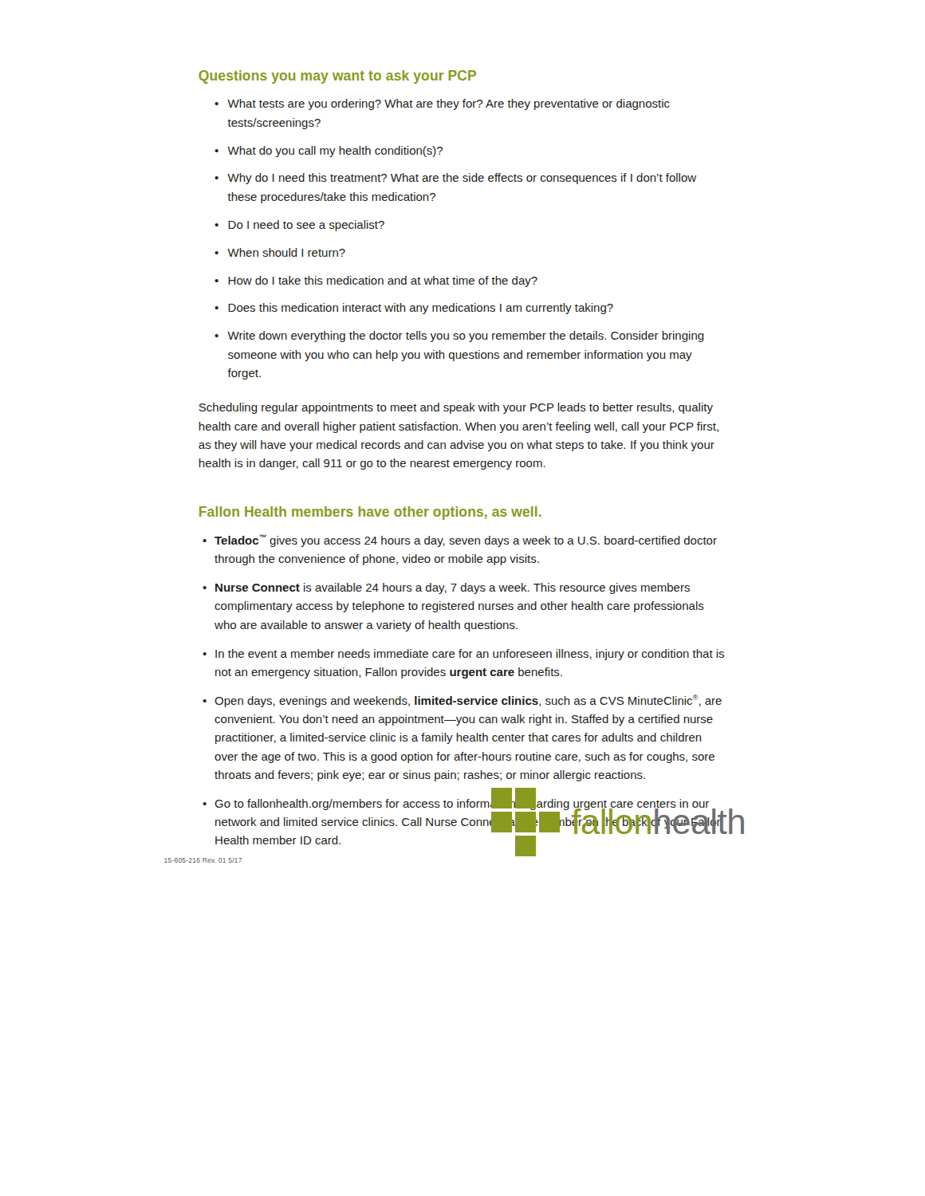Questions you may want to ask your PCP
What tests are you ordering? What are they for? Are they preventative or diagnostic tests/screenings?
What do you call my health condition(s)?
Why do I need this treatment? What are the side effects or consequences if I don’t follow these procedures/take this medication?
Do I need to see a specialist?
When should I return?
How do I take this medication and at what time of the day?
Does this medication interact with any medications I am currently taking?
Write down everything the doctor tells you so you remember the details. Consider bringing someone with you who can help you with questions and remember information you may forget.
Scheduling regular appointments to meet and speak with your PCP leads to better results, quality health care and overall higher patient satisfaction. When you aren’t feeling well, call your PCP first, as they will have your medical records and can advise you on what steps to take. If you think your health is in danger, call 911 or go to the nearest emergency room.
Fallon Health members have other options, as well.
Teladoc™ gives you access 24 hours a day, seven days a week to a U.S. board-certified doctor through the convenience of phone, video or mobile app visits.
Nurse Connect is available 24 hours a day, 7 days a week. This resource gives members complimentary access by telephone to registered nurses and other health care professionals who are available to answer a variety of health questions.
In the event a member needs immediate care for an unforeseen illness, injury or condition that is not an emergency situation, Fallon provides urgent care benefits.
Open days, evenings and weekends, limited-service clinics, such as a CVS MinuteClinic®, are convenient. You don’t need an appointment—you can walk right in. Staffed by a certified nurse practitioner, a limited-service clinic is a family health center that cares for adults and children over the age of two. This is a good option for after-hours routine care, such as for coughs, sore throats and fevers; pink eye; ear or sinus pain; rashes; or minor allergic reactions.
Go to fallonhealth.org/members for access to information regarding urgent care centers in our network and limited service clinics. Call Nurse Connect at the number on the back of your Fallon Health member ID card.
15-605-216 Rev. 01 5/17
fallon health